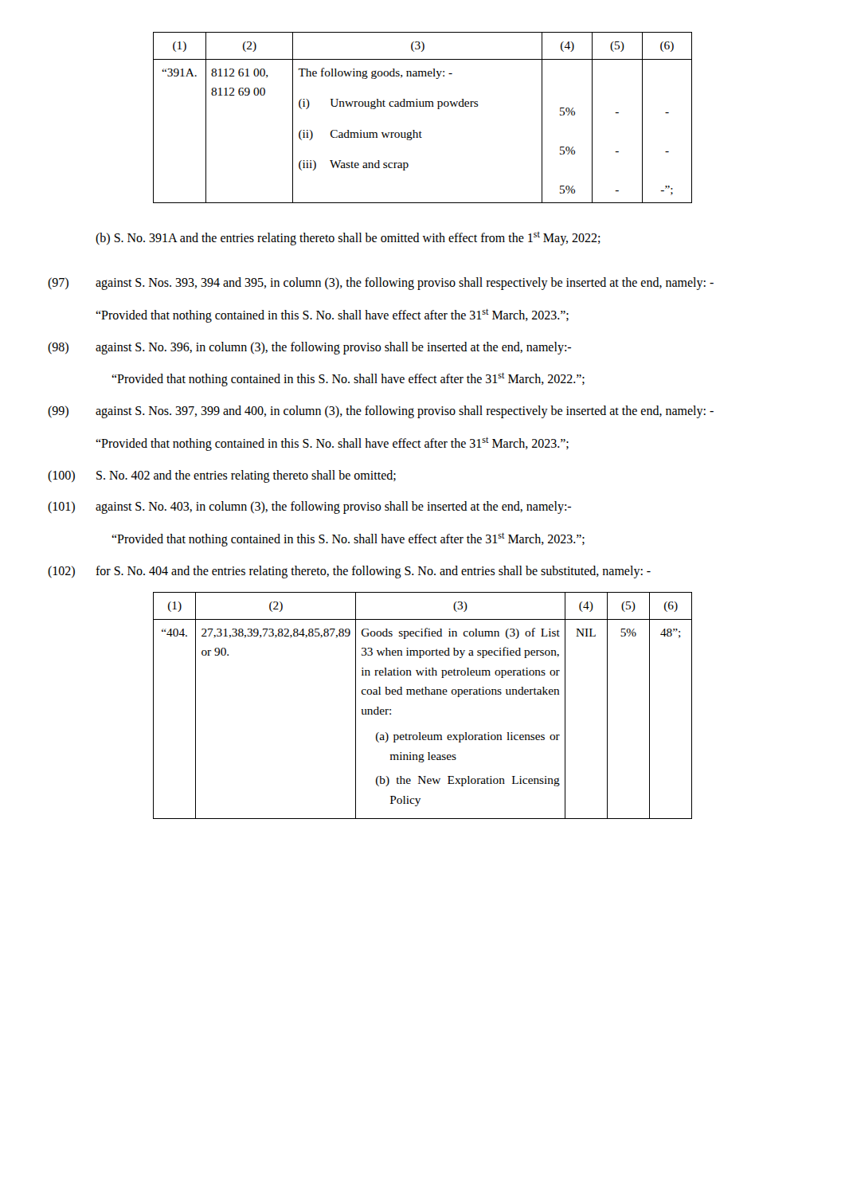| (1) | (2) | (3) | (4) | (5) | (6) |
| “391A. | 8112 61 00, 8112 69 00 | The following goods, namely: - (i) Unwrought cadmium powders (ii) Cadmium wrought (iii) Waste and scrap | 5% 5% 5% | - - - | - - -”; |
(b) S. No. 391A and the entries relating thereto shall be omitted with effect from the 1st May, 2022;
(97)
against S. Nos. 393, 394 and 395, in column (3), the following proviso shall respectively be inserted at the end, namely: -
“Provided that nothing contained in this S. No. shall have effect after the 31st March, 2023.”;
(98)
against S. No. 396, in column (3), the following proviso shall be inserted at the end, namely:-
“Provided that nothing contained in this S. No. shall have effect after the 31st March, 2022.”;
(99)
against S. Nos. 397, 399 and 400, in column (3), the following proviso shall respectively be inserted at the end, namely: -
“Provided that nothing contained in this S. No. shall have effect after the 31st March, 2023.”;
(100)
S. No. 402 and the entries relating thereto shall be omitted;
(101)
against S. No. 403, in column (3), the following proviso shall be inserted at the end, namely:-
“Provided that nothing contained in this S. No. shall have effect after the 31st March, 2023.”;
(102)
for S. No. 404 and the entries relating thereto, the following S. No. and entries shall be substituted, namely: -
| (1) | (2) | (3) | (4) | (5) | (6) |
| “404. | 27,31,38,39,73,82,84,85,87,89 or 90. | Goods specified in column (3) of List 33 when imported by a specified person, in relation with petroleum operations or coal bed methane operations undertaken under: (a) petroleum exploration licenses or mining leases (b) the New Exploration Licensing Policy | NIL | 5% | 48”; |